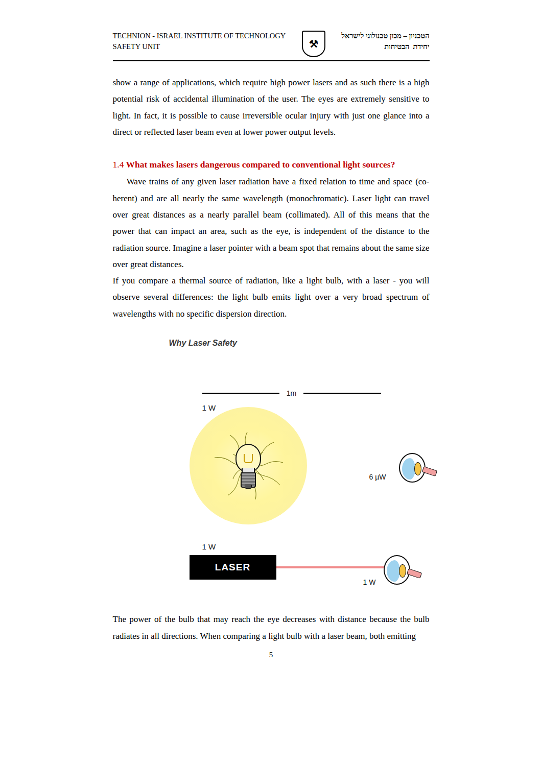TECHNION - ISRAEL INSTITUTE OF TECHNOLOGY
SAFETY UNIT
⚒
הטכניון – מכון טכנולוגי לישראל
יחידת הבטיחות
show a range of applications, which require high power lasers and as such there is a high potential risk of accidental illumination of the user. The eyes are extremely sensitive to light. In fact, it is possible to cause irreversible ocular injury with just one glance into a direct or reflected laser beam even at lower power output levels.
1.4 What makes lasers dangerous compared to conventional light sources?
Wave trains of any given laser radiation have a fixed relation to time and space (co-herent) and are all nearly the same wavelength (monochromatic). Laser light can travel over great distances as a nearly parallel beam (collimated). All of this means that the power that can impact an area, such as the eye, is independent of the distance to the radiation source. Imagine a laser pointer with a beam spot that remains about the same size over great distances.
If you compare a thermal source of radiation, like a light bulb, with a laser - you will observe several differences: the light bulb emits light over a very broad spectrum of wavelengths with no specific dispersion direction.
Why Laser Safety
1m
1 W
6 µW
1 W
LASER
1 W
The power of the bulb that may reach the eye decreases with distance because the bulb radiates in all directions. When comparing a light bulb with a laser beam, both emitting
5